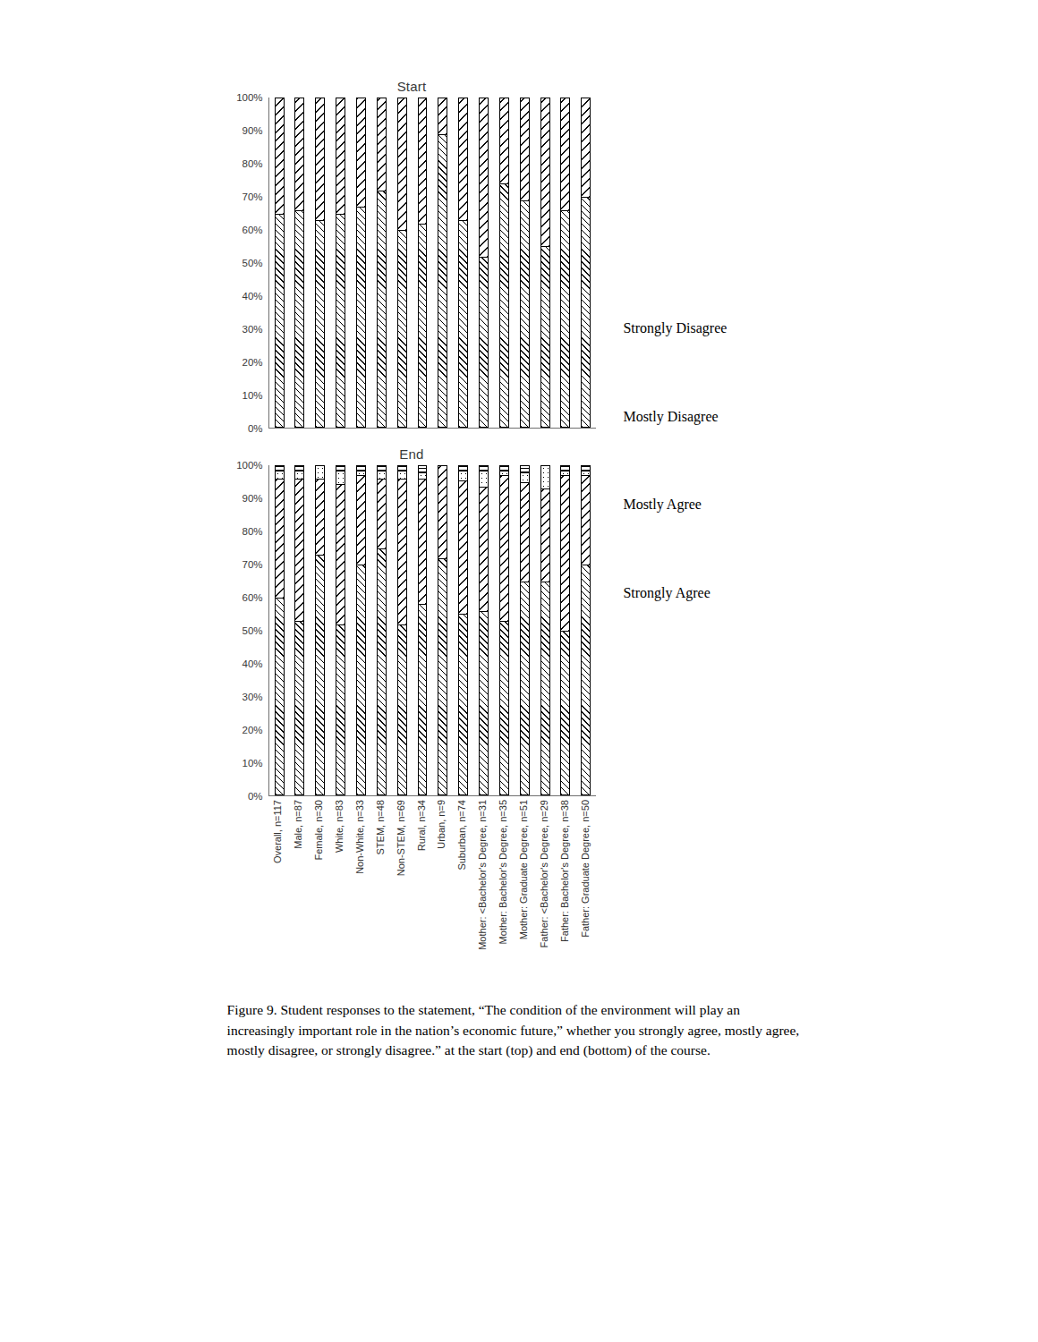Start
100%
90%
80%
70%
60%
50%
40%
30%
20%
10%
0%
End
100%
90%
80%
70%
60%
50%
40%
30%
20%
10%
0%
Overall, n=117
Male, n=87
Female, n=30
White, n=83
Non-White, n=33
STEM, n=48
Non-STEM, n=69
Rural, n=34
Urban, n=9
Suburban, n=74
Mother: <Bachelor's Degree, n=31
Mother: Bachelor's Degree, n=35
Mother: Graduate Degree, n=51
Father: <Bachelor's Degree, n=29
Father: Bachelor's Degree, n=38
Father: Graduate Degree, n=50
Strongly Disagree
Mostly Disagree
Mostly Agree
Strongly Agree
Figure 9. Student responses to the statement, “The condition of the environment will play an increasingly important role in the nation’s economic future,” whether you strongly agree, mostly agree, mostly disagree, or strongly disagree.” at the start (top) and end (bottom) of the course.